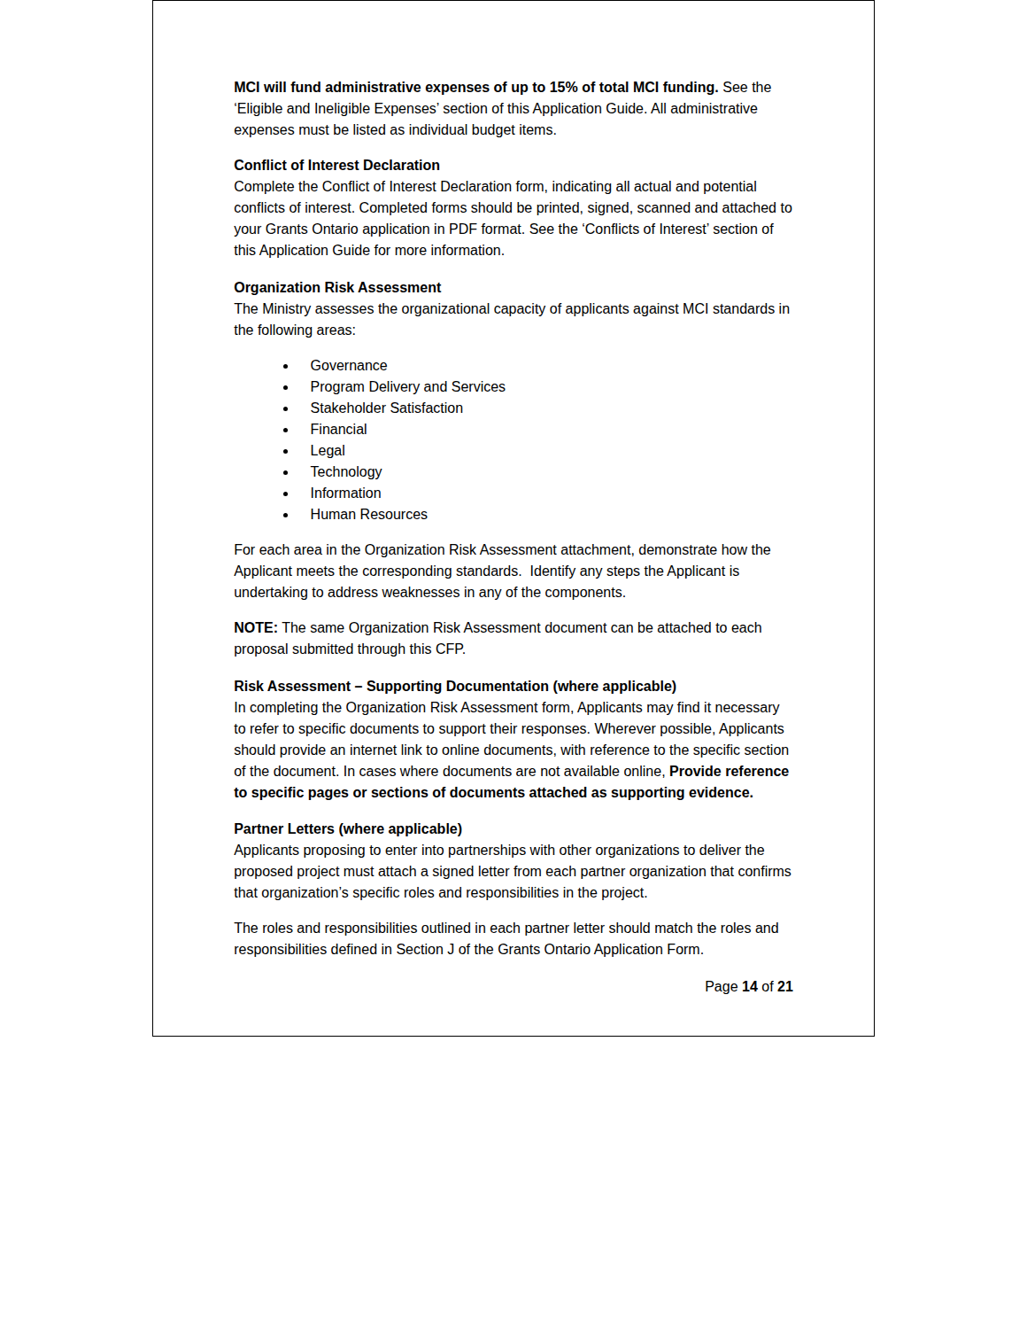MCI will fund administrative expenses of up to 15% of total MCI funding. See the ‘Eligible and Ineligible Expenses’ section of this Application Guide. All administrative expenses must be listed as individual budget items.
Conflict of Interest Declaration
Complete the Conflict of Interest Declaration form, indicating all actual and potential conflicts of interest. Completed forms should be printed, signed, scanned and attached to your Grants Ontario application in PDF format. See the ‘Conflicts of Interest’ section of this Application Guide for more information.
Organization Risk Assessment
The Ministry assesses the organizational capacity of applicants against MCI standards in the following areas:
Governance
Program Delivery and Services
Stakeholder Satisfaction
Financial
Legal
Technology
Information
Human Resources
For each area in the Organization Risk Assessment attachment, demonstrate how the Applicant meets the corresponding standards. Identify any steps the Applicant is undertaking to address weaknesses in any of the components.
NOTE: The same Organization Risk Assessment document can be attached to each proposal submitted through this CFP.
Risk Assessment – Supporting Documentation (where applicable)
In completing the Organization Risk Assessment form, Applicants may find it necessary to refer to specific documents to support their responses. Wherever possible, Applicants should provide an internet link to online documents, with reference to the specific section of the document. In cases where documents are not available online, Provide reference to specific pages or sections of documents attached as supporting evidence.
Partner Letters (where applicable)
Applicants proposing to enter into partnerships with other organizations to deliver the proposed project must attach a signed letter from each partner organization that confirms that organization’s specific roles and responsibilities in the project.
The roles and responsibilities outlined in each partner letter should match the roles and responsibilities defined in Section J of the Grants Ontario Application Form.
Page 14 of 21